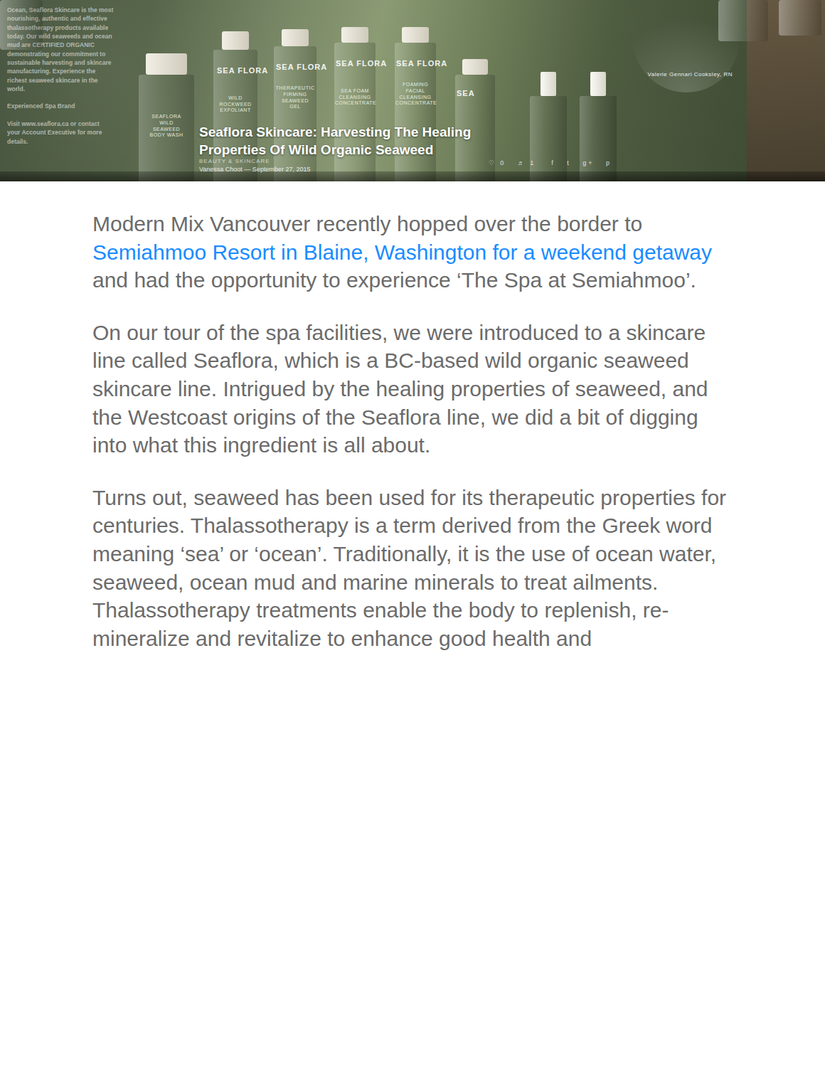Ocean, Seaflora Skincare is the most nourishing, authentic and effective thalassotherapy products available today. Our wild seaweeds and ocean mud are CERTIFIED ORGANIC demonstrating our commitment to sustainable harvesting and skincare manufacturing. Experience the richest seaweed skincare in the world.
Experienced Spa Brand
Visit www.seaflora.ca or contact your Account Executive for more details.
Seaflora
Wild
Seaweed
Body Wash
SEA FLORA
Wild
Rockweed
Exfoliant
SEA FLORA
Therapeutic
Firming
Seaweed
Gel
SEA FLORA
Sea Foam
Cleansing
Concentrate
SEA FLORA
Foaming
Facial
Cleansing
Concentrate
SEA
Valerie Gennari Cooksley, RN
Seaflora Skincare: Harvesting The Healing Properties Of Wild Organic Seaweed
BEAUTY & SKINCARE Vanessa Choot — September 27, 2015
♡ 0 ♬ 1 f t g+ p
Modern Mix Vancouver recently hopped over the border to Semiahmoo Resort in Blaine, Washington for a weekend getaway and had the opportunity to experience ‘The Spa at Semiahmoo’.
On our tour of the spa facilities, we were introduced to a skincare line called Seaflora, which is a BC-based wild organic seaweed skincare line. Intrigued by the healing properties of seaweed, and the Westcoast origins of the Seaflora line, we did a bit of digging into what this ingredient is all about.
Turns out, seaweed has been used for its therapeutic properties for centuries. Thalassotherapy is a term derived from the Greek word meaning ‘sea’ or ‘ocean’. Traditionally, it is the use of ocean water, seaweed, ocean mud and marine minerals to treat ailments. Thalassotherapy treatments enable the body to replenish, re-mineralize and revitalize to enhance good health and